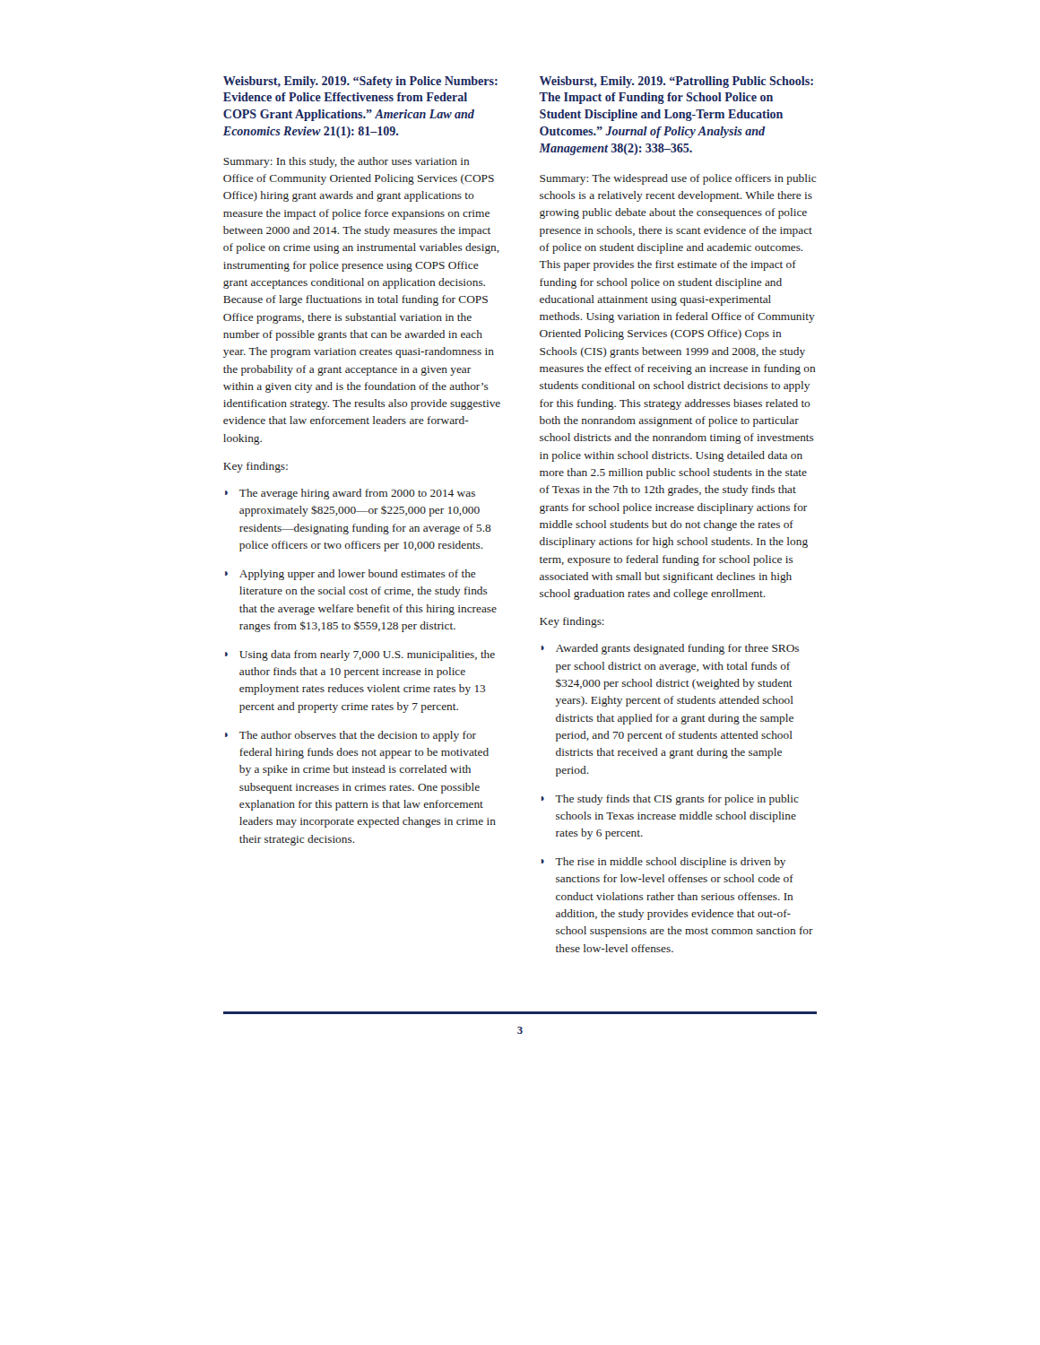Weisburst, Emily. 2019. “Safety in Police Numbers: Evidence of Police Effectiveness from Federal COPS Grant Applications.” American Law and Economics Review 21(1): 81–109.
Summary: In this study, the author uses variation in Office of Community Oriented Policing Services (COPS Office) hiring grant awards and grant applications to measure the impact of police force expansions on crime between 2000 and 2014. The study measures the impact of police on crime using an instrumental variables design, instrumenting for police presence using COPS Office grant acceptances conditional on application decisions. Because of large fluctuations in total funding for COPS Office programs, there is substantial variation in the number of possible grants that can be awarded in each year. The program variation creates quasi-randomness in the probability of a grant acceptance in a given year within a given city and is the foundation of the author’s identification strategy. The results also provide suggestive evidence that law enforcement leaders are forward-looking.
Key findings:
The average hiring award from 2000 to 2014 was approximately $825,000—or $225,000 per 10,000 residents—designating funding for an average of 5.8 police officers or two officers per 10,000 residents.
Applying upper and lower bound estimates of the literature on the social cost of crime, the study finds that the average welfare benefit of this hiring increase ranges from $13,185 to $559,128 per district.
Using data from nearly 7,000 U.S. municipalities, the author finds that a 10 percent increase in police employment rates reduces violent crime rates by 13 percent and property crime rates by 7 percent.
The author observes that the decision to apply for federal hiring funds does not appear to be motivated by a spike in crime but instead is correlated with subsequent increases in crimes rates. One possible explanation for this pattern is that law enforcement leaders may incorporate expected changes in crime in their strategic decisions.
Weisburst, Emily. 2019. “Patrolling Public Schools: The Impact of Funding for School Police on Student Discipline and Long-Term Education Outcomes.” Journal of Policy Analysis and Management 38(2): 338–365.
Summary: The widespread use of police officers in public schools is a relatively recent development. While there is growing public debate about the consequences of police presence in schools, there is scant evidence of the impact of police on student discipline and academic outcomes. This paper provides the first estimate of the impact of funding for school police on student discipline and educational attainment using quasi-experimental methods. Using variation in federal Office of Community Oriented Policing Services (COPS Office) Cops in Schools (CIS) grants between 1999 and 2008, the study measures the effect of receiving an increase in funding on students conditional on school district decisions to apply for this funding. This strategy addresses biases related to both the nonrandom assignment of police to particular school districts and the nonrandom timing of investments in police within school districts. Using detailed data on more than 2.5 million public school students in the state of Texas in the 7th to 12th grades, the study finds that grants for school police increase disciplinary actions for middle school students but do not change the rates of disciplinary actions for high school students. In the long term, exposure to federal funding for school police is associated with small but significant declines in high school graduation rates and college enrollment.
Key findings:
Awarded grants designated funding for three SROs per school district on average, with total funds of $324,000 per school district (weighted by student years). Eighty percent of students attended school districts that applied for a grant during the sample period, and 70 percent of students attented school districts that received a grant during the sample period.
The study finds that CIS grants for police in public schools in Texas increase middle school discipline rates by 6 percent.
The rise in middle school discipline is driven by sanctions for low-level offenses or school code of conduct violations rather than serious offenses. In addition, the study provides evidence that out-of-school suspensions are the most common sanction for these low-level offenses.
3